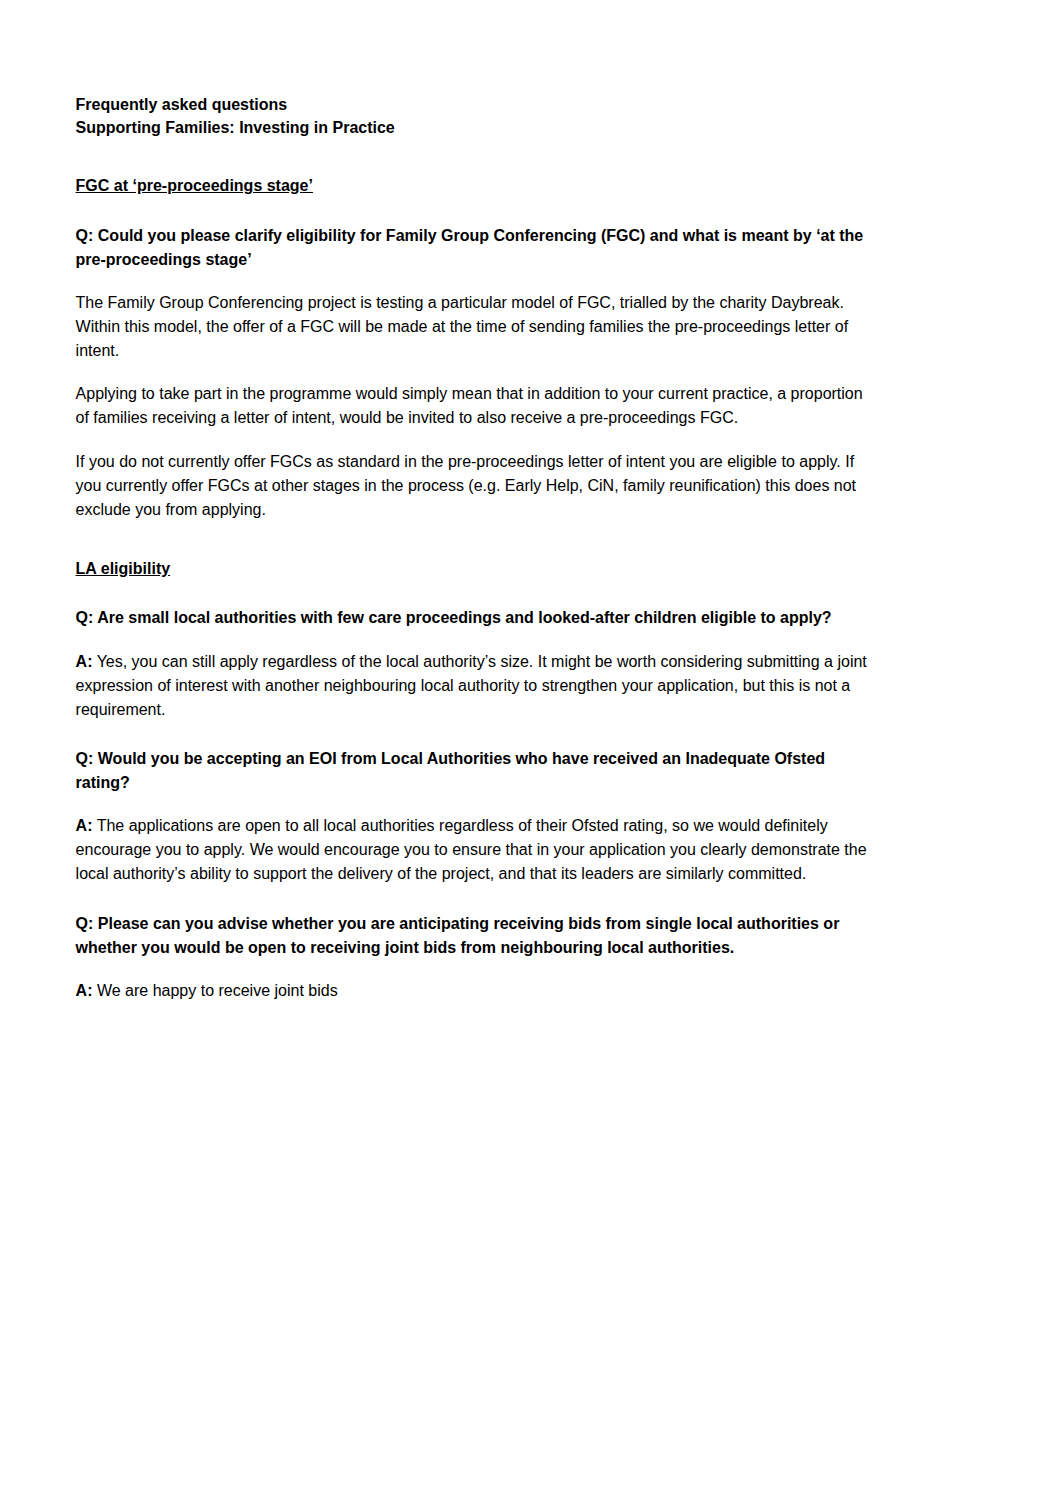Frequently asked questions
Supporting Families: Investing in Practice
FGC at ‘pre-proceedings stage’
Q: Could you please clarify eligibility for Family Group Conferencing (FGC) and what is meant by ‘at the pre-proceedings stage’
The Family Group Conferencing project is testing a particular model of FGC, trialled by the charity Daybreak. Within this model, the offer of a FGC will be made at the time of sending families the pre-proceedings letter of intent.
Applying to take part in the programme would simply mean that in addition to your current practice, a proportion of families receiving a letter of intent, would be invited to also receive a pre-proceedings FGC.
If you do not currently offer FGCs as standard in the pre-proceedings letter of intent you are eligible to apply. If you currently offer FGCs at other stages in the process (e.g. Early Help, CiN, family reunification) this does not exclude you from applying.
LA eligibility
Q: Are small local authorities with few care proceedings and looked-after children eligible to apply?
A: Yes, you can still apply regardless of the local authority’s size. It might be worth considering submitting a joint expression of interest with another neighbouring local authority to strengthen your application, but this is not a requirement.
Q: Would you be accepting an EOI from Local Authorities who have received an Inadequate Ofsted rating?
A: The applications are open to all local authorities regardless of their Ofsted rating, so we would definitely encourage you to apply. We would encourage you to ensure that in your application you clearly demonstrate the local authority’s ability to support the delivery of the project, and that its leaders are similarly committed.
Q: Please can you advise whether you are anticipating receiving bids from single local authorities or whether you would be open to receiving joint bids from neighbouring local authorities.
A: We are happy to receive joint bids